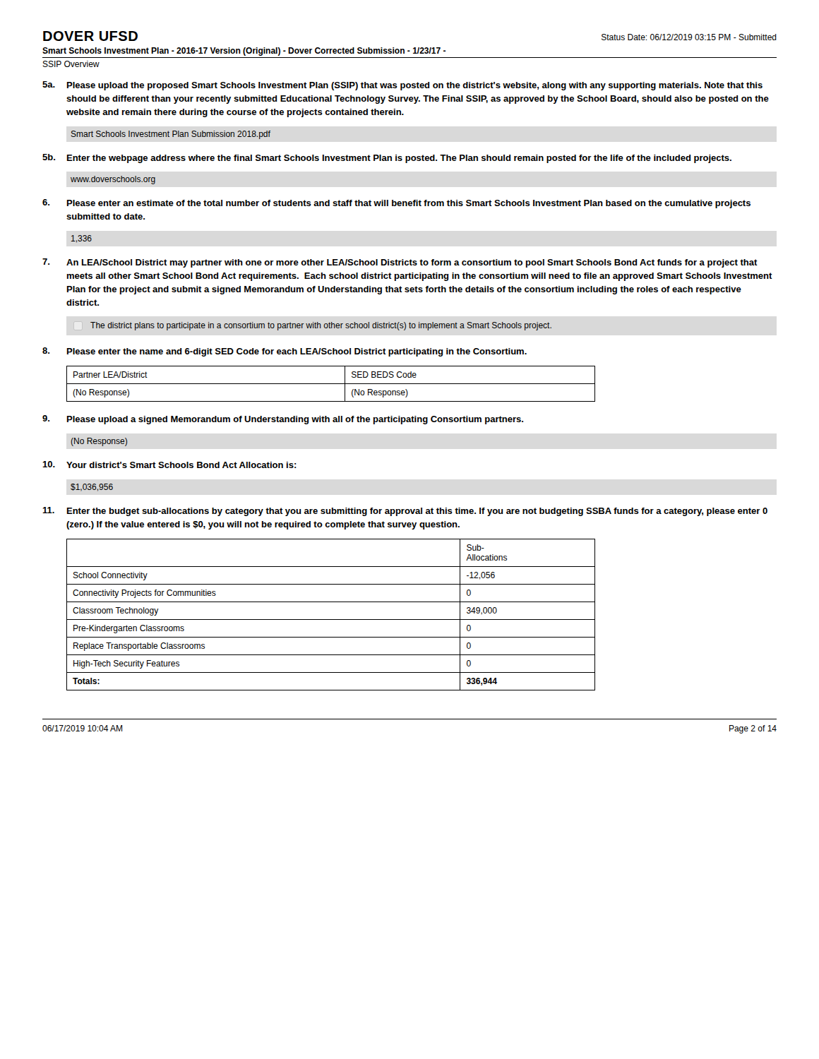DOVER UFSD
Status Date: 06/12/2019 03:15 PM - Submitted
Smart Schools Investment Plan - 2016-17 Version (Original) - Dover Corrected Submission - 1/23/17 -
SSIP Overview
5a.
Please upload the proposed Smart Schools Investment Plan (SSIP) that was posted on the district's website, along with any supporting materials. Note that this should be different than your recently submitted Educational Technology Survey. The Final SSIP, as approved by the School Board, should also be posted on the website and remain there during the course of the projects contained therein.
Smart Schools Investment Plan Submission 2018.pdf
5b.
Enter the webpage address where the final Smart Schools Investment Plan is posted. The Plan should remain posted for the life of the included projects.
www.doverschools.org
6.
Please enter an estimate of the total number of students and staff that will benefit from this Smart Schools Investment Plan based on the cumulative projects submitted to date.
1,336
7.
An LEA/School District may partner with one or more other LEA/School Districts to form a consortium to pool Smart Schools Bond Act funds for a project that meets all other Smart School Bond Act requirements. Each school district participating in the consortium will need to file an approved Smart Schools Investment Plan for the project and submit a signed Memorandum of Understanding that sets forth the details of the consortium including the roles of each respective district.
The district plans to participate in a consortium to partner with other school district(s) to implement a Smart Schools project.
8.
Please enter the name and 6-digit SED Code for each LEA/School District participating in the Consortium.
| Partner LEA/District | SED BEDS Code |
| --- | --- |
| (No Response) | (No Response) |
9.
Please upload a signed Memorandum of Understanding with all of the participating Consortium partners.
(No Response)
10.
Your district's Smart Schools Bond Act Allocation is:
$1,036,956
11.
Enter the budget sub-allocations by category that you are submitting for approval at this time. If you are not budgeting SSBA funds for a category, please enter 0 (zero.) If the value entered is $0, you will not be required to complete that survey question.
| | Sub- Allocations |
| --- | --- |
| School Connectivity | -12,056 |
| Connectivity Projects for Communities | 0 |
| Classroom Technology | 349,000 |
| Pre-Kindergarten Classrooms | 0 |
| Replace Transportable Classrooms | 0 |
| High-Tech Security Features | 0 |
| Totals: | 336,944 |
06/17/2019 10:04 AM
Page 2 of 14